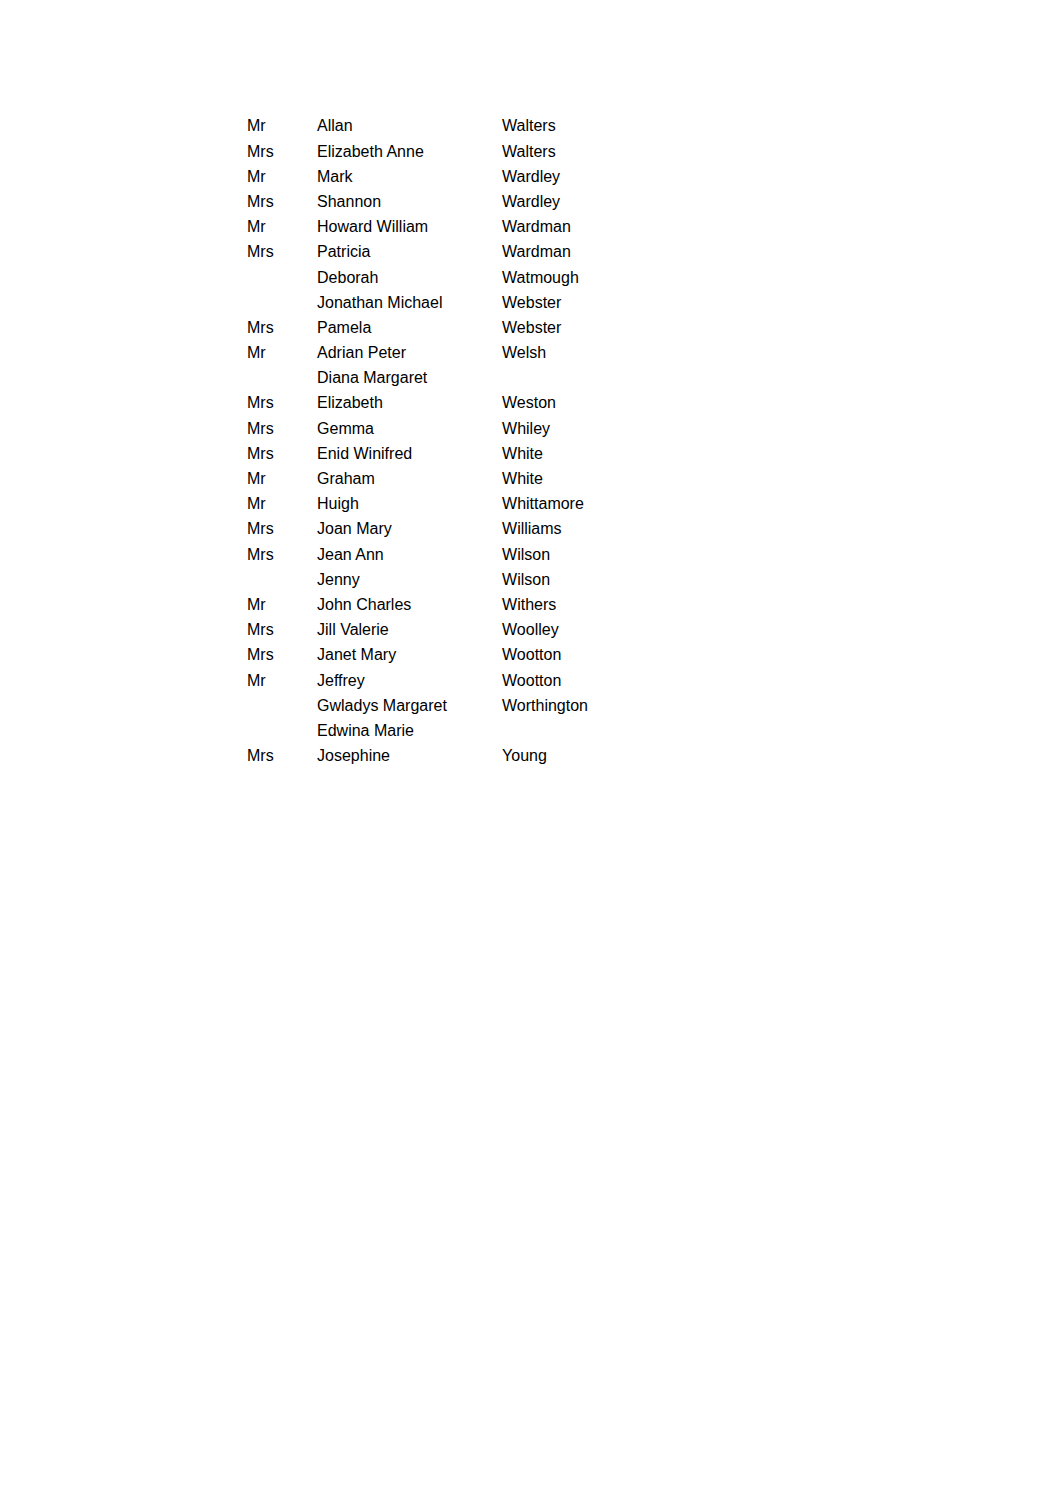| Mr | Allan | Walters |
| Mrs | Elizabeth Anne | Walters |
| Mr | Mark | Wardley |
| Mrs | Shannon | Wardley |
| Mr | Howard William | Wardman |
| Mrs | Patricia | Wardman |
| | Deborah | Watmough |
| | Jonathan Michael | Webster |
| Mrs | Pamela | Webster |
| Mr | Adrian Peter | Welsh |
| | Diana Margaret | |
| Mrs | Elizabeth | Weston |
| Mrs | Gemma | Whiley |
| Mrs | Enid Winifred | White |
| Mr | Graham | White |
| Mr | Huigh | Whittamore |
| Mrs | Joan Mary | Williams |
| Mrs | Jean Ann | Wilson |
| | Jenny | Wilson |
| Mr | John Charles | Withers |
| Mrs | Jill Valerie | Woolley |
| Mrs | Janet Mary | Wootton |
| Mr | Jeffrey | Wootton |
| | Gwladys Margaret | Worthington |
| | Edwina Marie | |
| Mrs | Josephine | Young |